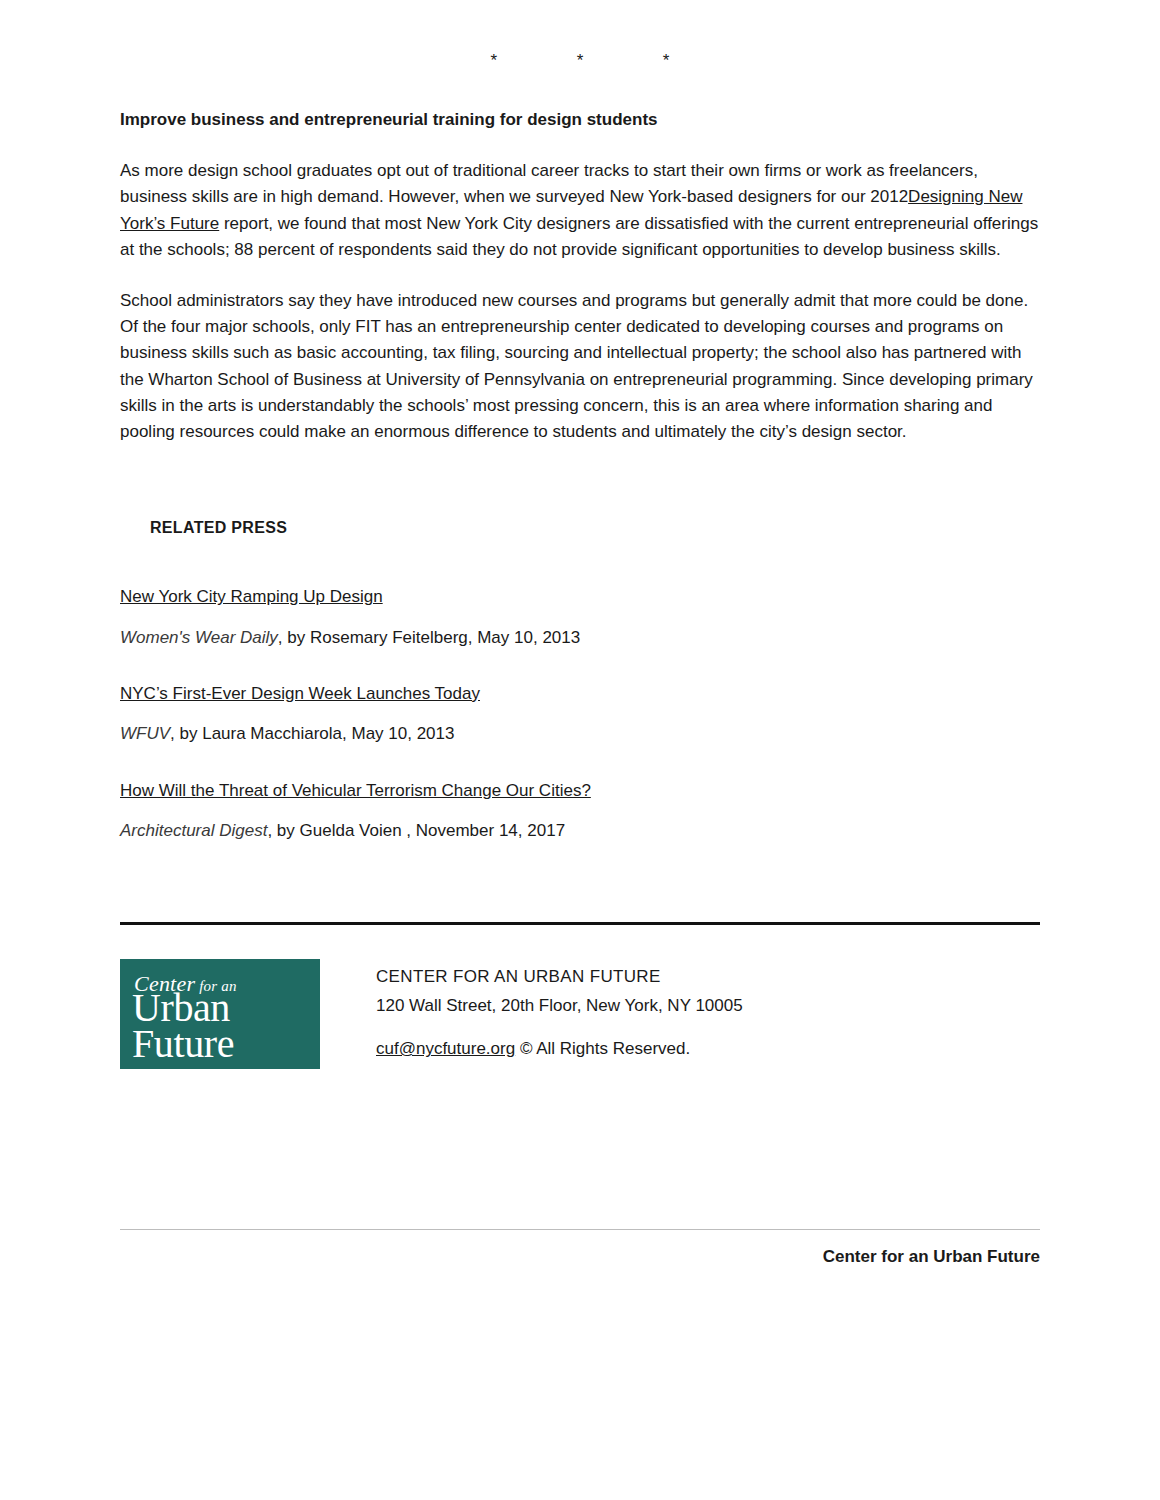* * *
Improve business and entrepreneurial training for design students
As more design school graduates opt out of traditional career tracks to start their own firms or work as freelancers, business skills are in high demand. However, when we surveyed New York-based designers for our 2012Designing New York’s Future report, we found that most New York City designers are dissatisfied with the current entrepreneurial offerings at the schools; 88 percent of respondents said they do not provide significant opportunities to develop business skills.
School administrators say they have introduced new courses and programs but generally admit that more could be done. Of the four major schools, only FIT has an entrepreneurship center dedicated to developing courses and programs on business skills such as basic accounting, tax filing, sourcing and intellectual property; the school also has partnered with the Wharton School of Business at University of Pennsylvania on entrepreneurial programming. Since developing primary skills in the arts is understandably the schools’ most pressing concern, this is an area where information sharing and pooling resources could make an enormous difference to students and ultimately the city’s design sector.
RELATED PRESS
New York City Ramping Up Design
Women's Wear Daily, by Rosemary Feitelberg, May 10, 2013
NYC’s First-Ever Design Week Launches Today
WFUV, by Laura Macchiarola, May 10, 2013
How Will the Threat of Vehicular Terrorism Change Our Cities?
Architectural Digest, by Guelda Voien , November 14, 2017
Center for an Urban Future
CENTER FOR AN URBAN FUTURE
120 Wall Street, 20th Floor, New York, NY 10005
cuf@nycfuture.org © All Rights Reserved.
Center for an Urban Future